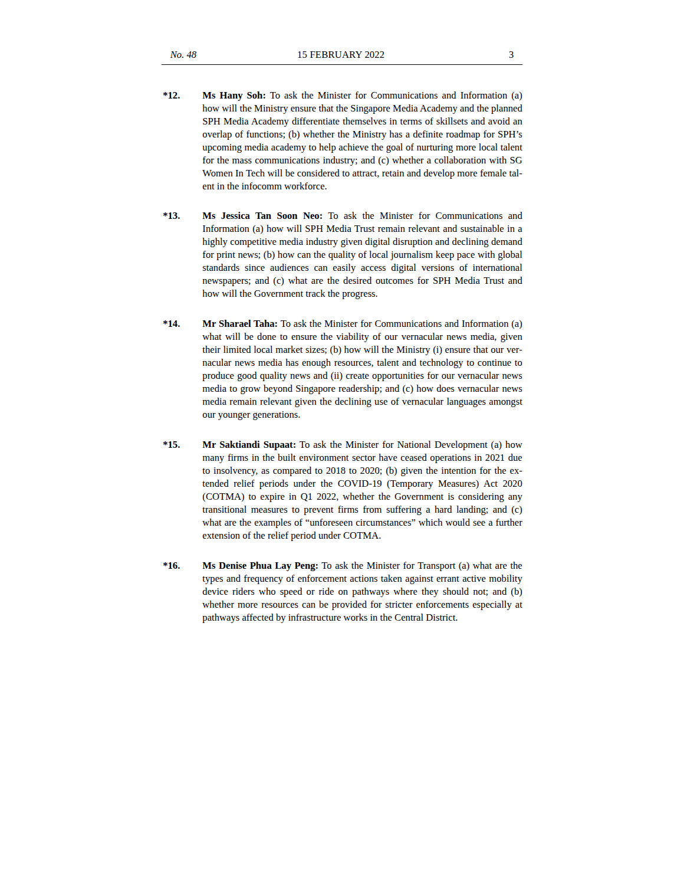No. 48
15 FEBRUARY 2022
3
*12.
Ms Hany Soh: To ask the Minister for Communications and Information (a) how will the Ministry ensure that the Singapore Media Academy and the planned SPH Media Academy differentiate themselves in terms of skillsets and avoid an overlap of functions; (b) whether the Ministry has a definite roadmap for SPH’s upcoming media academy to help achieve the goal of nurturing more local talent for the mass communications industry; and (c) whether a collaboration with SG Women In Tech will be considered to attract, retain and develop more female talent in the infocomm workforce.
*13.
Ms Jessica Tan Soon Neo: To ask the Minister for Communications and Information (a) how will SPH Media Trust remain relevant and sustainable in a highly competitive media industry given digital disruption and declining demand for print news; (b) how can the quality of local journalism keep pace with global standards since audiences can easily access digital versions of international newspapers; and (c) what are the desired outcomes for SPH Media Trust and how will the Government track the progress.
*14.
Mr Sharael Taha: To ask the Minister for Communications and Information (a) what will be done to ensure the viability of our vernacular news media, given their limited local market sizes; (b) how will the Ministry (i) ensure that our vernacular news media has enough resources, talent and technology to continue to produce good quality news and (ii) create opportunities for our vernacular news media to grow beyond Singapore readership; and (c) how does vernacular news media remain relevant given the declining use of vernacular languages amongst our younger generations.
*15.
Mr Saktiandi Supaat: To ask the Minister for National Development (a) how many firms in the built environment sector have ceased operations in 2021 due to insolvency, as compared to 2018 to 2020; (b) given the intention for the extended relief periods under the COVID-19 (Temporary Measures) Act 2020 (COTMA) to expire in Q1 2022, whether the Government is considering any transitional measures to prevent firms from suffering a hard landing; and (c) what are the examples of “unforeseen circumstances” which would see a further extension of the relief period under COTMA.
*16.
Ms Denise Phua Lay Peng: To ask the Minister for Transport (a) what are the types and frequency of enforcement actions taken against errant active mobility device riders who speed or ride on pathways where they should not; and (b) whether more resources can be provided for stricter enforcements especially at pathways affected by infrastructure works in the Central District.